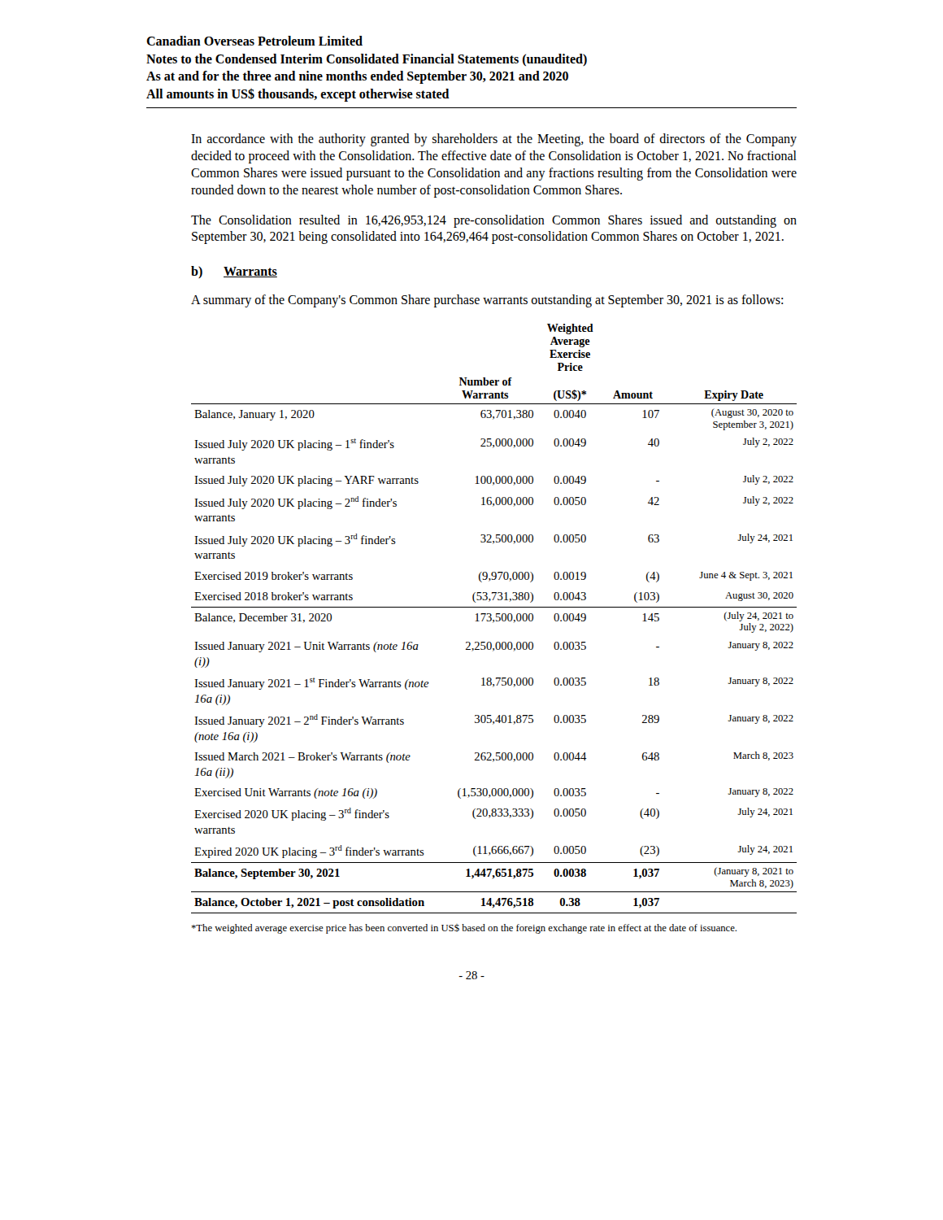Canadian Overseas Petroleum Limited
Notes to the Condensed Interim Consolidated Financial Statements (unaudited)
As at and for the three and nine months ended September 30, 2021 and 2020
All amounts in US$ thousands, except otherwise stated
In accordance with the authority granted by shareholders at the Meeting, the board of directors of the Company decided to proceed with the Consolidation. The effective date of the Consolidation is October 1, 2021. No fractional Common Shares were issued pursuant to the Consolidation and any fractions resulting from the Consolidation were rounded down to the nearest whole number of post-consolidation Common Shares.
The Consolidation resulted in 16,426,953,124 pre-consolidation Common Shares issued and outstanding on September 30, 2021 being consolidated into 164,269,464 post-consolidation Common Shares on October 1, 2021.
b) Warrants
A summary of the Company's Common Share purchase warrants outstanding at September 30, 2021 is as follows:
| | | Weighted Average Exercise Price | | |
| --- | --- | --- | --- | --- |
| | Number of Warrants | (US$)* | Amount | Expiry Date |
| Balance, January 1, 2020 | 63,701,380 | 0.0040 | 107 | (August 30, 2020 to September 3, 2021) |
| Issued July 2020 UK placing – 1 st finder's warrants | 25,000,000 | 0.0049 | 40 | July 2, 2022 |
| Issued July 2020 UK placing – YARF warrants | 100,000,000 | 0.0049 | - | July 2, 2022 |
| Issued July 2020 UK placing – 2 nd finder's warrants | 16,000,000 | 0.0050 | 42 | July 2, 2022 |
| Issued July 2020 UK placing – 3 rd finder's warrants | 32,500,000 | 0.0050 | 63 | July 24, 2021 |
| Exercised 2019 broker's warrants | (9,970,000) | 0.0019 | (4) | June 4 & Sept. 3, 2021 |
| Exercised 2018 broker's warrants | (53,731,380) | 0.0043 | (103) | August 30, 2020 |
| Balance, December 31, 2020 | 173,500,000 | 0.0049 | 145 | (July 24, 2021 to July 2, 2022) |
| Issued January 2021 – Unit Warrants (note 16a (i)) | 2,250,000,000 | 0.0035 | - | January 8, 2022 |
| Issued January 2021 – 1 st Finder's Warrants (note 16a (i)) | 18,750,000 | 0.0035 | 18 | January 8, 2022 |
| Issued January 2021 – 2 nd Finder's Warrants (note 16a (i)) | 305,401,875 | 0.0035 | 289 | January 8, 2022 |
| Issued March 2021 – Broker's Warrants (note 16a (ii)) | 262,500,000 | 0.0044 | 648 | March 8, 2023 |
| Exercised Unit Warrants (note 16a (i)) | (1,530,000,000) | 0.0035 | - | January 8, 2022 |
| Exercised 2020 UK placing – 3 rd finder's warrants | (20,833,333) | 0.0050 | (40) | July 24, 2021 |
| Expired 2020 UK placing – 3 rd finder's warrants | (11,666,667) | 0.0050 | (23) | July 24, 2021 |
| Balance, September 30, 2021 | 1,447,651,875 | 0.0038 | 1,037 | (January 8, 2021 to March 8, 2023) |
| Balance, October 1, 2021 – post consolidation | 14,476,518 | 0.38 | 1,037 | |
*The weighted average exercise price has been converted in US$ based on the foreign exchange rate in effect at the date of issuance.
- 28 -